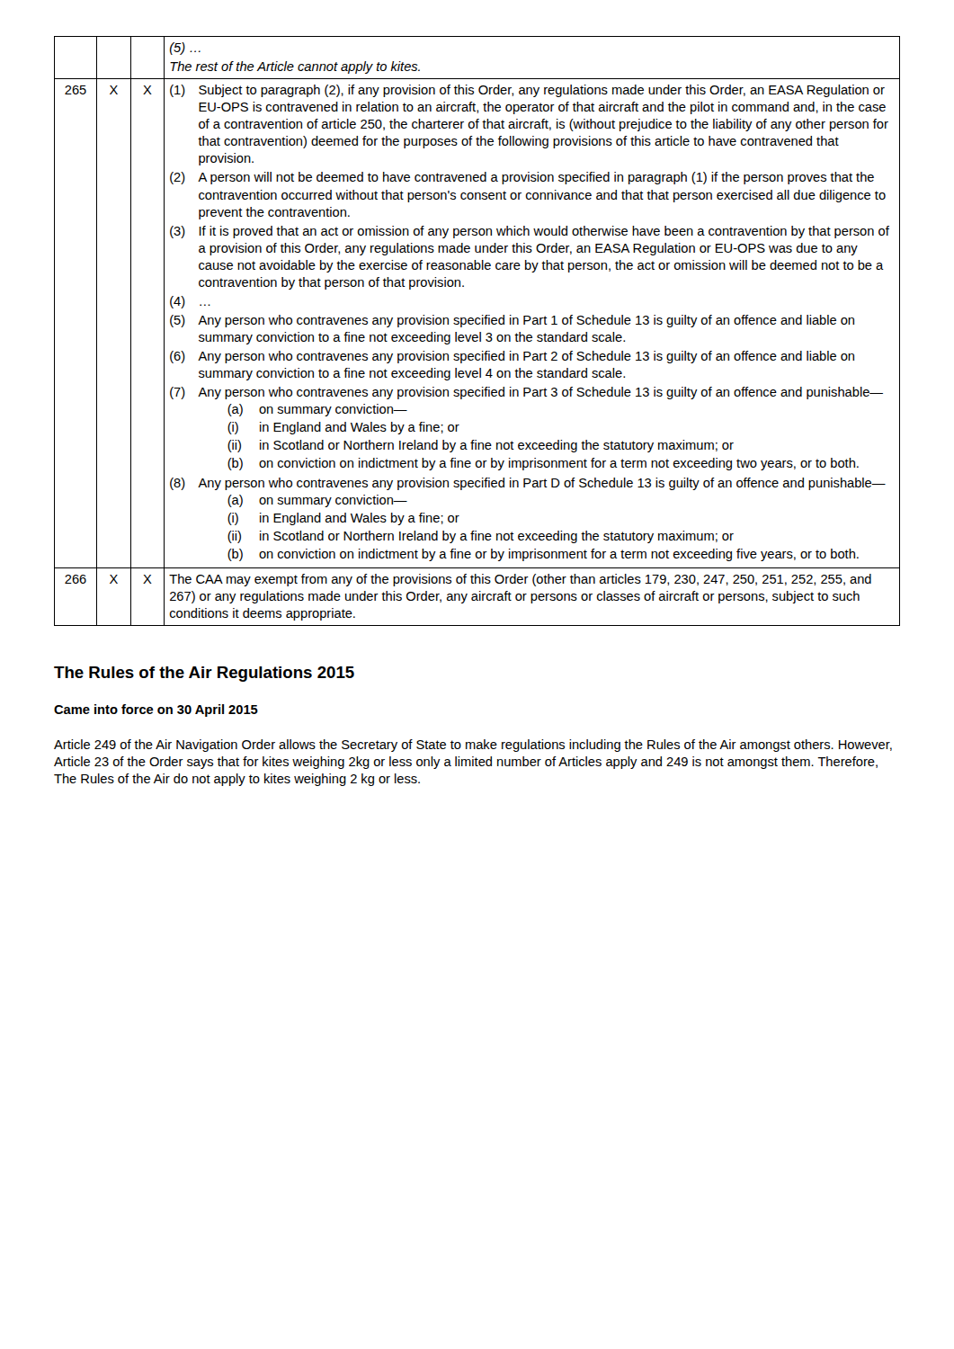| | | | (5) … The rest of the Article cannot apply to kites. |
| 265 | X | X | (1) Subject to paragraph (2), if any provision of this Order, any regulations made under this Order, an EASA Regulation or EU-OPS is contravened in relation to an aircraft, the operator of that aircraft and the pilot in command and, in the case of a contravention of article 250, the charterer of that aircraft, is (without prejudice to the liability of any other person for that contravention) deemed for the purposes of the following provisions of this article to have contravened that provision. (2) A person will not be deemed to have contravened a provision specified in paragraph (1) if the person proves that the contravention occurred without that person's consent or connivance and that that person exercised all due diligence to prevent the contravention. (3) If it is proved that an act or omission of any person which would otherwise have been a contravention by that person of a provision of this Order, any regulations made under this Order, an EASA Regulation or EU-OPS was due to any cause not avoidable by the exercise of reasonable care by that person, the act or omission will be deemed not to be a contravention by that person of that provision. (4) … (5) Any person who contravenes any provision specified in Part 1 of Schedule 13 is guilty of an offence and liable on summary conviction to a fine not exceeding level 3 on the standard scale. (6) Any person who contravenes any provision specified in Part 2 of Schedule 13 is guilty of an offence and liable on summary conviction to a fine not exceeding level 4 on the standard scale. (7) Any person who contravenes any provision specified in Part 3 of Schedule 13 is guilty of an offence and punishable— (a) on summary conviction— (i) in England and Wales by a fine; or (ii) in Scotland or Northern Ireland by a fine not exceeding the statutory maximum; or (b) on conviction on indictment by a fine or by imprisonment for a term not exceeding two years, or to both. (8) Any person who contravenes any provision specified in Part D of Schedule 13 is guilty of an offence and punishable— (a) on summary conviction— (i) in England and Wales by a fine; or (ii) in Scotland or Northern Ireland by a fine not exceeding the statutory maximum; or (b) on conviction on indictment by a fine or by imprisonment for a term not exceeding five years, or to both. |
| 266 | X | X | The CAA may exempt from any of the provisions of this Order (other than articles 179, 230, 247, 250, 251, 252, 255, and 267) or any regulations made under this Order, any aircraft or persons or classes of aircraft or persons, subject to such conditions it deems appropriate. |
The Rules of the Air Regulations 2015
Came into force on 30 April 2015
Article 249 of the Air Navigation Order allows the Secretary of State to make regulations including the Rules of the Air amongst others. However, Article 23 of the Order says that for kites weighing 2kg or less only a limited number of Articles apply and 249 is not amongst them. Therefore, The Rules of the Air do not apply to kites weighing 2 kg or less.